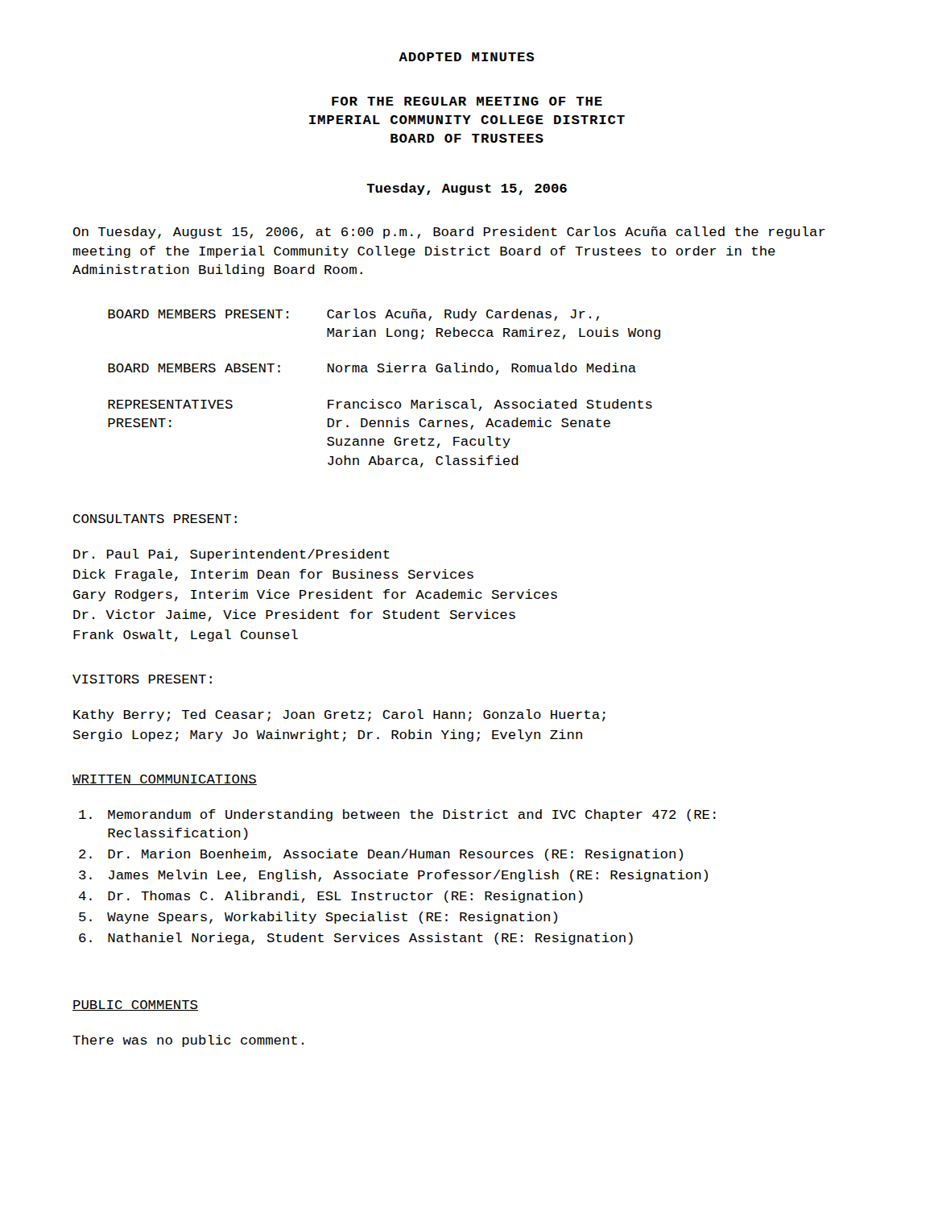ADOPTED MINUTES
FOR THE REGULAR MEETING OF THE
IMPERIAL COMMUNITY COLLEGE DISTRICT
BOARD OF TRUSTEES
Tuesday, August 15, 2006
On Tuesday, August 15, 2006, at 6:00 p.m., Board President Carlos Acuña called the regular meeting of the Imperial Community College District Board of Trustees to order in the Administration Building Board Room.
| BOARD MEMBERS PRESENT: | Carlos Acuña, Rudy Cardenas, Jr., Marian Long; Rebecca Ramirez, Louis Wong |
| BOARD MEMBERS ABSENT: | Norma Sierra Galindo, Romualdo Medina |
| REPRESENTATIVES PRESENT: | Francisco Mariscal, Associated Students Dr. Dennis Carnes, Academic Senate Suzanne Gretz, Faculty John Abarca, Classified |
CONSULTANTS PRESENT:
Dr. Paul Pai, Superintendent/President
Dick Fragale, Interim Dean for Business Services
Gary Rodgers, Interim Vice President for Academic Services
Dr. Victor Jaime, Vice President for Student Services
Frank Oswalt, Legal Counsel
VISITORS PRESENT:
Kathy Berry; Ted Ceasar; Joan Gretz; Carol Hann; Gonzalo Huerta;
Sergio Lopez; Mary Jo Wainwright; Dr. Robin Ying; Evelyn Zinn
WRITTEN COMMUNICATIONS
Memorandum of Understanding between the District and IVC Chapter 472 (RE: Reclassification)
Dr. Marion Boenheim, Associate Dean/Human Resources (RE: Resignation)
James Melvin Lee, English, Associate Professor/English (RE: Resignation)
Dr. Thomas C. Alibrandi, ESL Instructor (RE: Resignation)
Wayne Spears, Workability Specialist (RE: Resignation)
Nathaniel Noriega, Student Services Assistant (RE: Resignation)
PUBLIC COMMENTS
There was no public comment.